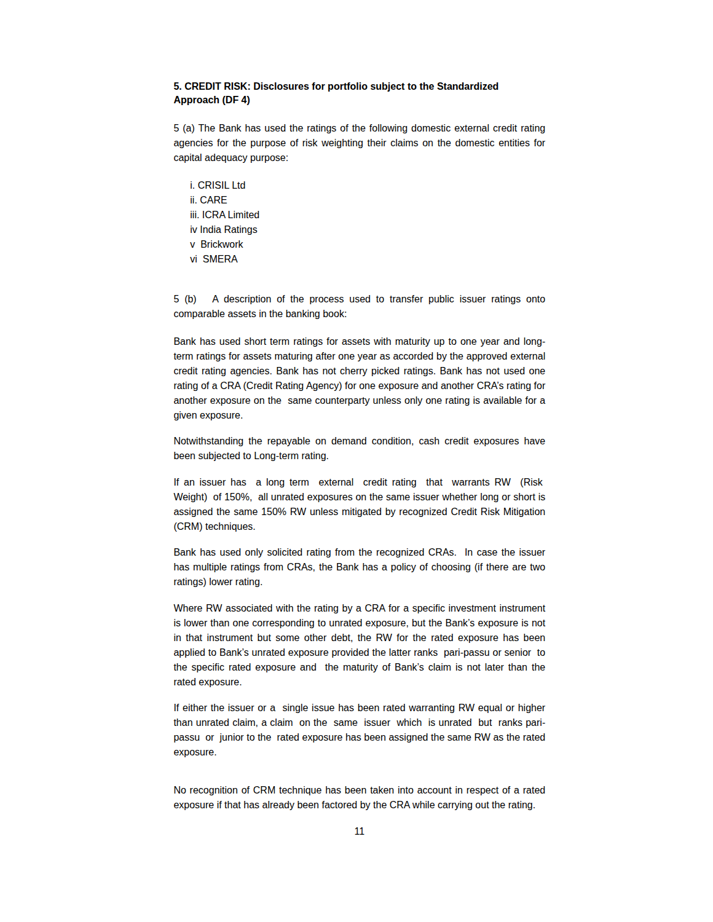5. CREDIT RISK: Disclosures for portfolio subject to the Standardized Approach (DF 4)
5 (a) The Bank has used the ratings of the following domestic external credit rating agencies for the purpose of risk weighting their claims on the domestic entities for capital adequacy purpose:
i. CRISIL Ltd
ii. CARE
iii. ICRA Limited
iv India Ratings
v Brickwork
vi SMERA
5 (b) A description of the process used to transfer public issuer ratings onto comparable assets in the banking book:
Bank has used short term ratings for assets with maturity up to one year and long-term ratings for assets maturing after one year as accorded by the approved external credit rating agencies. Bank has not cherry picked ratings. Bank has not used one rating of a CRA (Credit Rating Agency) for one exposure and another CRA’s rating for another exposure on the same counterparty unless only one rating is available for a given exposure.
Notwithstanding the repayable on demand condition, cash credit exposures have been subjected to Long-term rating.
If an issuer has a long term external credit rating that warrants RW (Risk Weight) of 150%, all unrated exposures on the same issuer whether long or short is assigned the same 150% RW unless mitigated by recognized Credit Risk Mitigation (CRM) techniques.
Bank has used only solicited rating from the recognized CRAs. In case the issuer has multiple ratings from CRAs, the Bank has a policy of choosing (if there are two ratings) lower rating.
Where RW associated with the rating by a CRA for a specific investment instrument is lower than one corresponding to unrated exposure, but the Bank’s exposure is not in that instrument but some other debt, the RW for the rated exposure has been applied to Bank’s unrated exposure provided the latter ranks pari-passu or senior to the specific rated exposure and the maturity of Bank’s claim is not later than the rated exposure.
If either the issuer or a single issue has been rated warranting RW equal or higher than unrated claim, a claim on the same issuer which is unrated but ranks pari-passu or junior to the rated exposure has been assigned the same RW as the rated exposure.
No recognition of CRM technique has been taken into account in respect of a rated exposure if that has already been factored by the CRA while carrying out the rating.
11